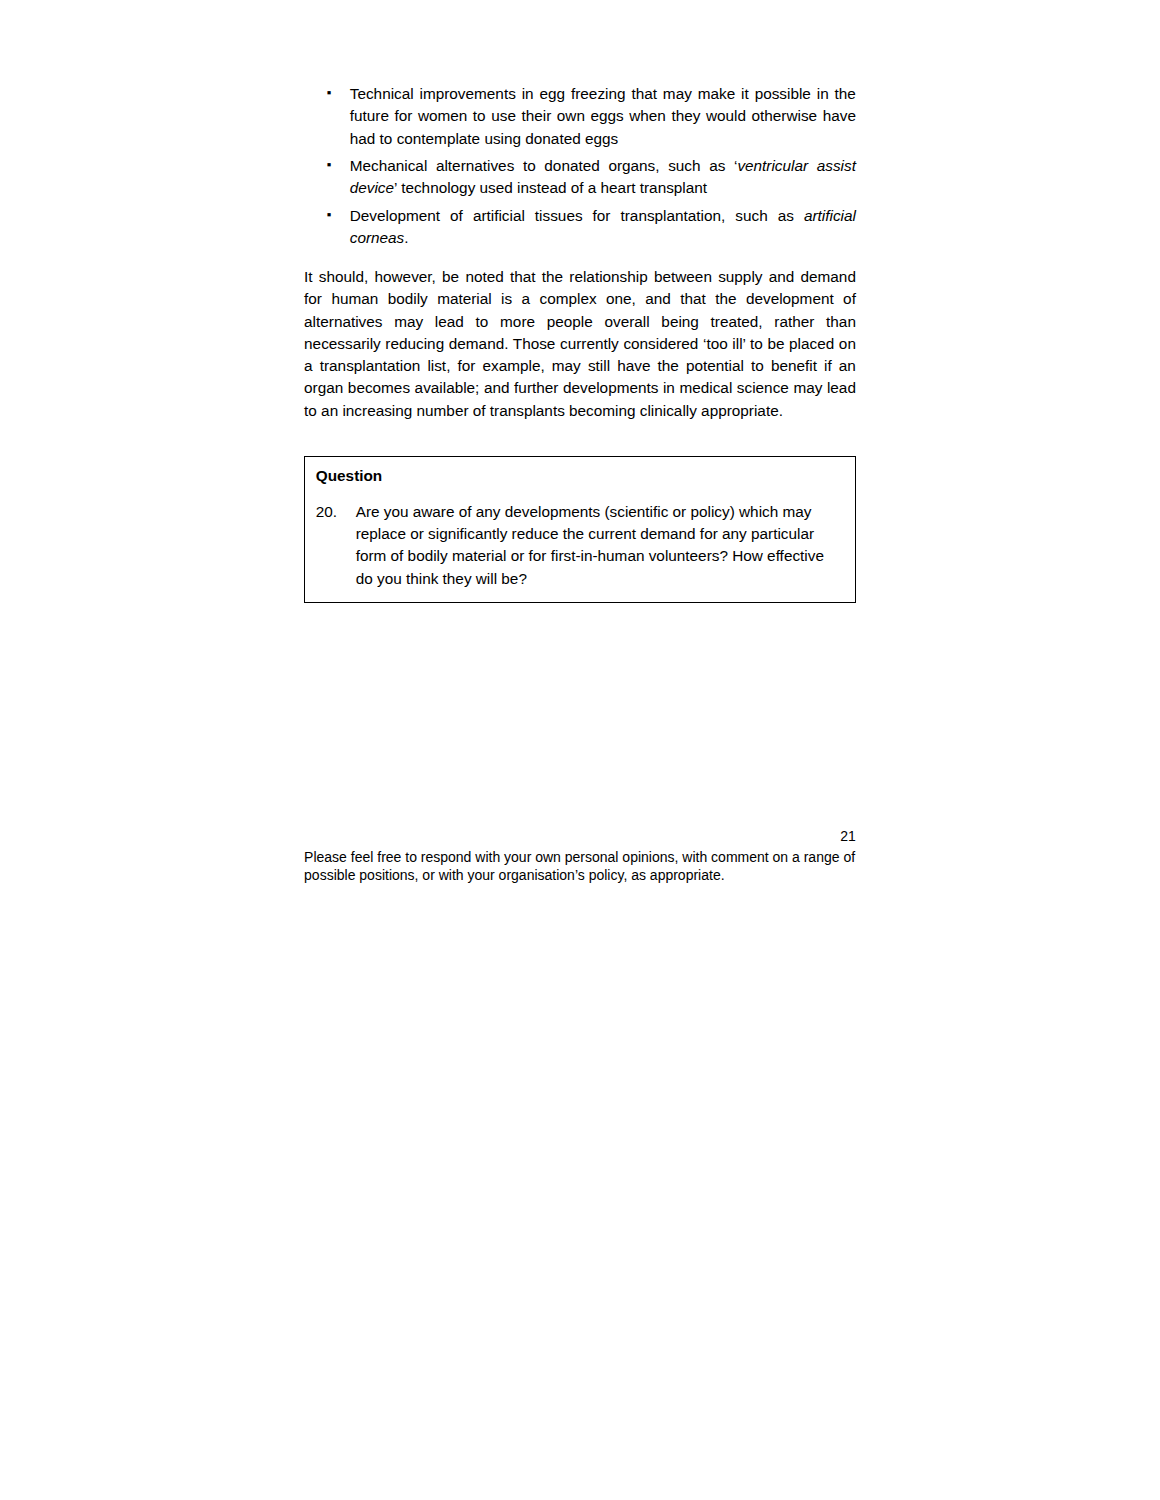Technical improvements in egg freezing that may make it possible in the future for women to use their own eggs when they would otherwise have had to contemplate using donated eggs
Mechanical alternatives to donated organs, such as ‘ventricular assist device’ technology used instead of a heart transplant
Development of artificial tissues for transplantation, such as artificial corneas.
It should, however, be noted that the relationship between supply and demand for human bodily material is a complex one, and that the development of alternatives may lead to more people overall being treated, rather than necessarily reducing demand. Those currently considered ‘too ill’ to be placed on a transplantation list, for example, may still have the potential to benefit if an organ becomes available; and further developments in medical science may lead to an increasing number of transplants becoming clinically appropriate.
Question
| 20. | Are you aware of any developments (scientific or policy) which may replace or significantly reduce the current demand for any particular form of bodily material or for first-in-human volunteers? How effective do you think they will be? |
21
Please feel free to respond with your own personal opinions, with comment on a range of possible positions, or with your organisation’s policy, as appropriate.